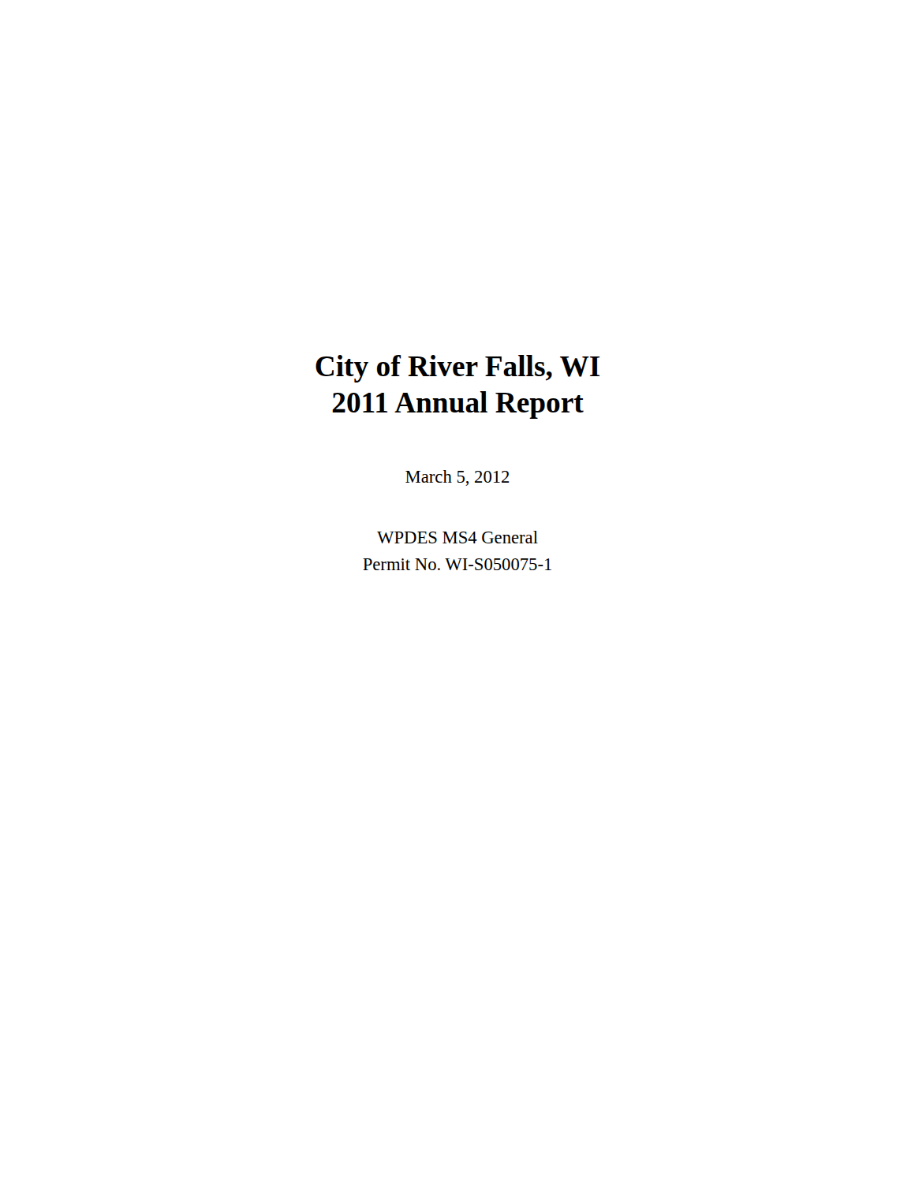City of River Falls, WI
2011 Annual Report
March 5, 2012
WPDES MS4 General
Permit No. WI-S050075-1